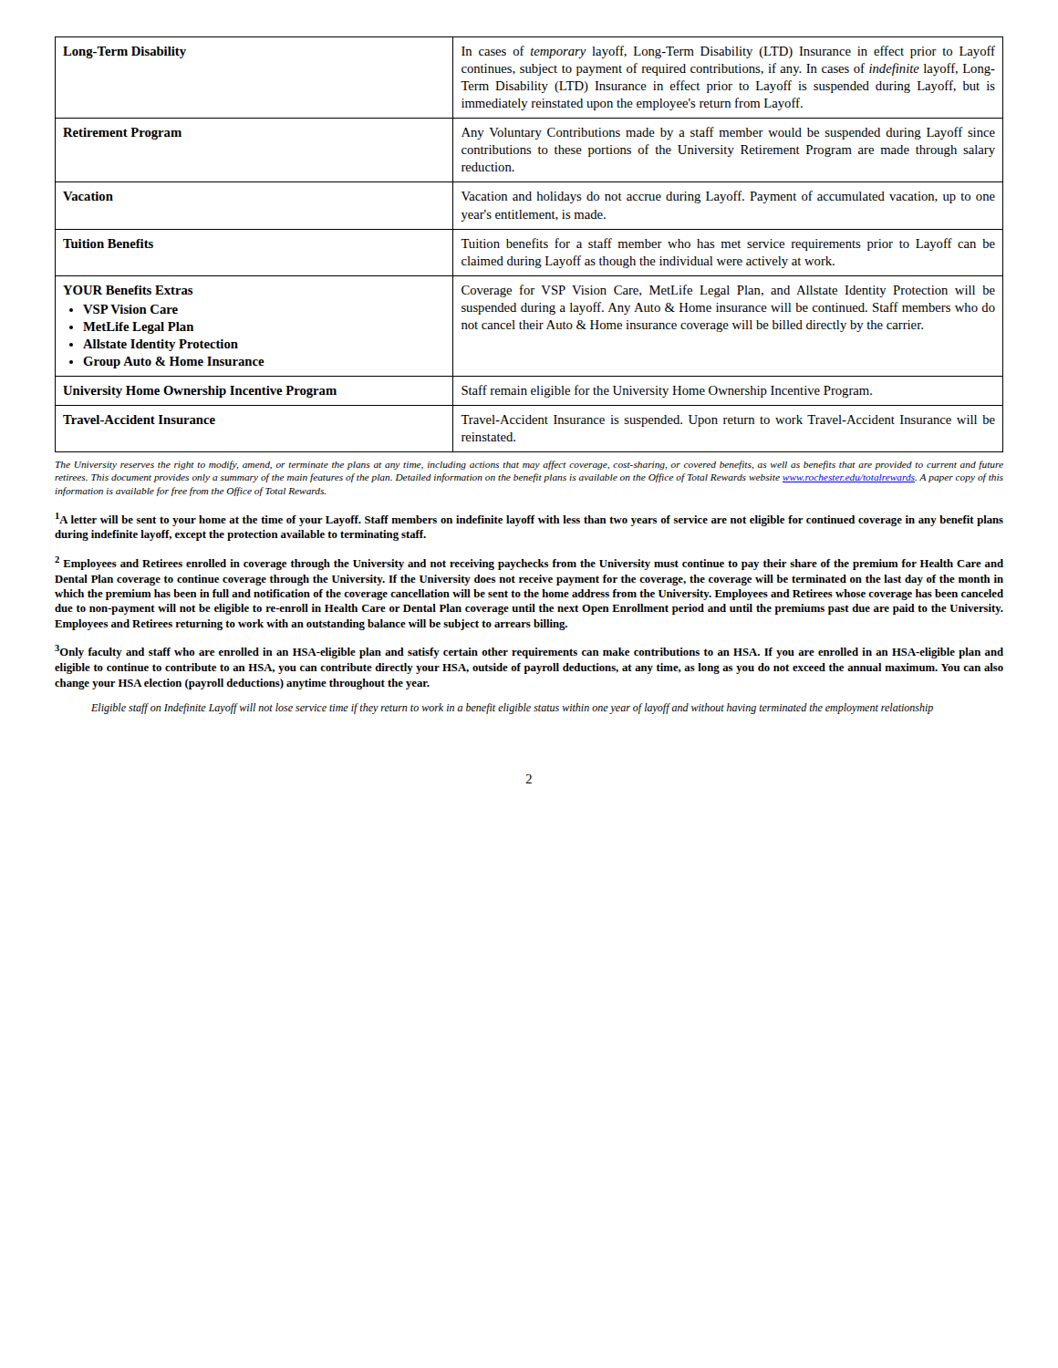| Long-Term Disability | In cases of temporary layoff, Long-Term Disability (LTD) Insurance in effect prior to Layoff continues, subject to payment of required contributions, if any. In cases of indefinite layoff, Long-Term Disability (LTD) Insurance in effect prior to Layoff is suspended during Layoff, but is immediately reinstated upon the employee's return from Layoff. |
| Retirement Program | Any Voluntary Contributions made by a staff member would be suspended during Layoff since contributions to these portions of the University Retirement Program are made through salary reduction. |
| Vacation | Vacation and holidays do not accrue during Layoff. Payment of accumulated vacation, up to one year's entitlement, is made. |
| Tuition Benefits | Tuition benefits for a staff member who has met service requirements prior to Layoff can be claimed during Layoff as though the individual were actively at work. |
| YOUR Benefits Extras VSP Vision Care MetLife Legal Plan Allstate Identity Protection Group Auto & Home Insurance | Coverage for VSP Vision Care, MetLife Legal Plan, and Allstate Identity Protection will be suspended during a layoff. Any Auto & Home insurance will be continued. Staff members who do not cancel their Auto & Home insurance coverage will be billed directly by the carrier. |
| University Home Ownership Incentive Program | Staff remain eligible for the University Home Ownership Incentive Program. |
| Travel-Accident Insurance | Travel-Accident Insurance is suspended. Upon return to work Travel-Accident Insurance will be reinstated. |
The University reserves the right to modify, amend, or terminate the plans at any time, including actions that may affect coverage, cost-sharing, or covered benefits, as well as benefits that are provided to current and future retirees. This document provides only a summary of the main features of the plan. Detailed information on the benefit plans is available on the Office of Total Rewards website www.rochester.edu/totalrewards. A paper copy of this information is available for free from the Office of Total Rewards.
1A letter will be sent to your home at the time of your Layoff. Staff members on indefinite layoff with less than two years of service are not eligible for continued coverage in any benefit plans during indefinite layoff, except the protection available to terminating staff.
2 Employees and Retirees enrolled in coverage through the University and not receiving paychecks from the University must continue to pay their share of the premium for Health Care and Dental Plan coverage to continue coverage through the University. If the University does not receive payment for the coverage, the coverage will be terminated on the last day of the month in which the premium has been in full and notification of the coverage cancellation will be sent to the home address from the University. Employees and Retirees whose coverage has been canceled due to non-payment will not be eligible to re-enroll in Health Care or Dental Plan coverage until the next Open Enrollment period and until the premiums past due are paid to the University. Employees and Retirees returning to work with an outstanding balance will be subject to arrears billing.
3Only faculty and staff who are enrolled in an HSA-eligible plan and satisfy certain other requirements can make contributions to an HSA. If you are enrolled in an HSA-eligible plan and eligible to continue to contribute to an HSA, you can contribute directly your HSA, outside of payroll deductions, at any time, as long as you do not exceed the annual maximum. You can also change your HSA election (payroll deductions) anytime throughout the year.
Eligible staff on Indefinite Layoff will not lose service time if they return to work in a benefit eligible status within one year of layoff and without having terminated the employment relationship
2